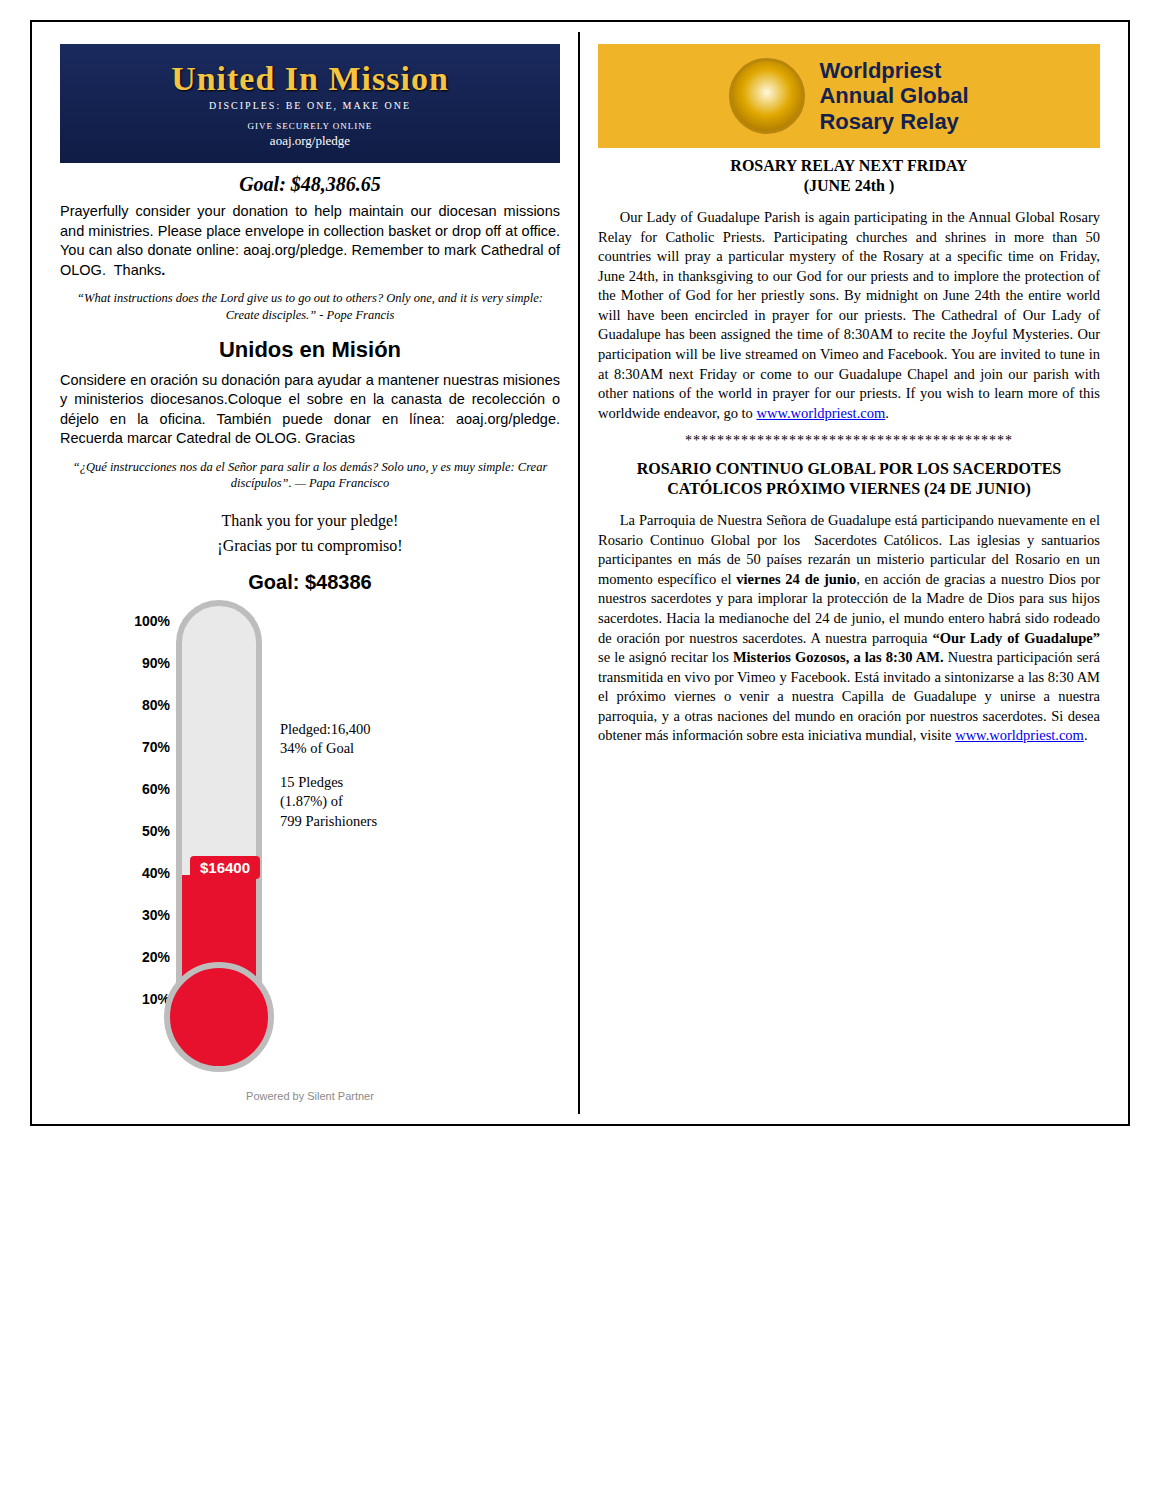United In Mission
Disciples: Be One, Make One
Give Securely Online
aoaj.org/pledge
Goal: $48,386.65
Prayerfully consider your donation to help maintain our diocesan missions and ministries. Please place envelope in collection basket or drop off at office. You can also donate online: aoaj.org/pledge. Remember to mark Cathedral of OLOG. Thanks.
“What instructions does the Lord give us to go out to others? Only one, and it is very simple: Create disciples.” - Pope Francis
Unidos en Misión
Considere en oración su donación para ayudar a mantener nuestras misiones y ministerios diocesanos.Coloque el sobre en la canasta de recolección o déjelo en la oficina. También puede donar en línea: aoaj.org/pledge. Recuerda marcar Catedral de OLOG. Gracias
“¿Qué instrucciones nos da el Señor para salir a los demás? Solo uno, y es muy simple: Crear discípulos”. — Papa Francisco
Thank you for your pledge!
¡Gracias por tu compromiso!
Goal: $48386
100%
90%
80%
70%
60%
50%
40%
30%
20%
10%
$16400
Pledged:16,400
34% of Goal
15 Pledges
(1.87%) of
799 Parishioners
Powered by Silent Partner
Worldpriest
Annual Global
Rosary Relay
ROSARY RELAY NEXT FRIDAY
(JUNE 24th )
Our Lady of Guadalupe Parish is again participating in the Annual Global Rosary Relay for Catholic Priests. Participating churches and shrines in more than 50 countries will pray a particular mystery of the Rosary at a specific time on Friday, June 24th, in thanksgiving to our God for our priests and to implore the protection of the Mother of God for her priestly sons. By midnight on June 24th the entire world will have been encircled in prayer for our priests. The Cathedral of Our Lady of Guadalupe has been assigned the time of 8:30AM to recite the Joyful Mysteries. Our participation will be live streamed on Vimeo and Facebook. You are invited to tune in at 8:30AM next Friday or come to our Guadalupe Chapel and join our parish with other nations of the world in prayer for our priests. If you wish to learn more of this worldwide endeavor, go to www.worldpriest.com.
*****************************************
ROSARIO CONTINUO GLOBAL POR LOS SACERDOTES CATÓLICOS PRÓXIMO VIERNES (24 DE JUNIO)
La Parroquia de Nuestra Señora de Guadalupe está participando nuevamente en el Rosario Continuo Global por los Sacerdotes Católicos. Las iglesias y santuarios participantes en más de 50 países rezarán un misterio particular del Rosario en un momento específico el viernes 24 de junio, en acción de gracias a nuestro Dios por nuestros sacerdotes y para implorar la protección de la Madre de Dios para sus hijos sacerdotes. Hacia la medianoche del 24 de junio, el mundo entero habrá sido rodeado de oración por nuestros sacerdotes. A nuestra parroquia “Our Lady of Guadalupe” se le asignó recitar los Misterios Gozosos, a las 8:30 AM. Nuestra participación será transmitida en vivo por Vimeo y Facebook. Está invitado a sintonizarse a las 8:30 AM el próximo viernes o venir a nuestra Capilla de Guadalupe y unirse a nuestra parroquia, y a otras naciones del mundo en oración por nuestros sacerdotes. Si desea obtener más información sobre esta iniciativa mundial, visite www.worldpriest.com.